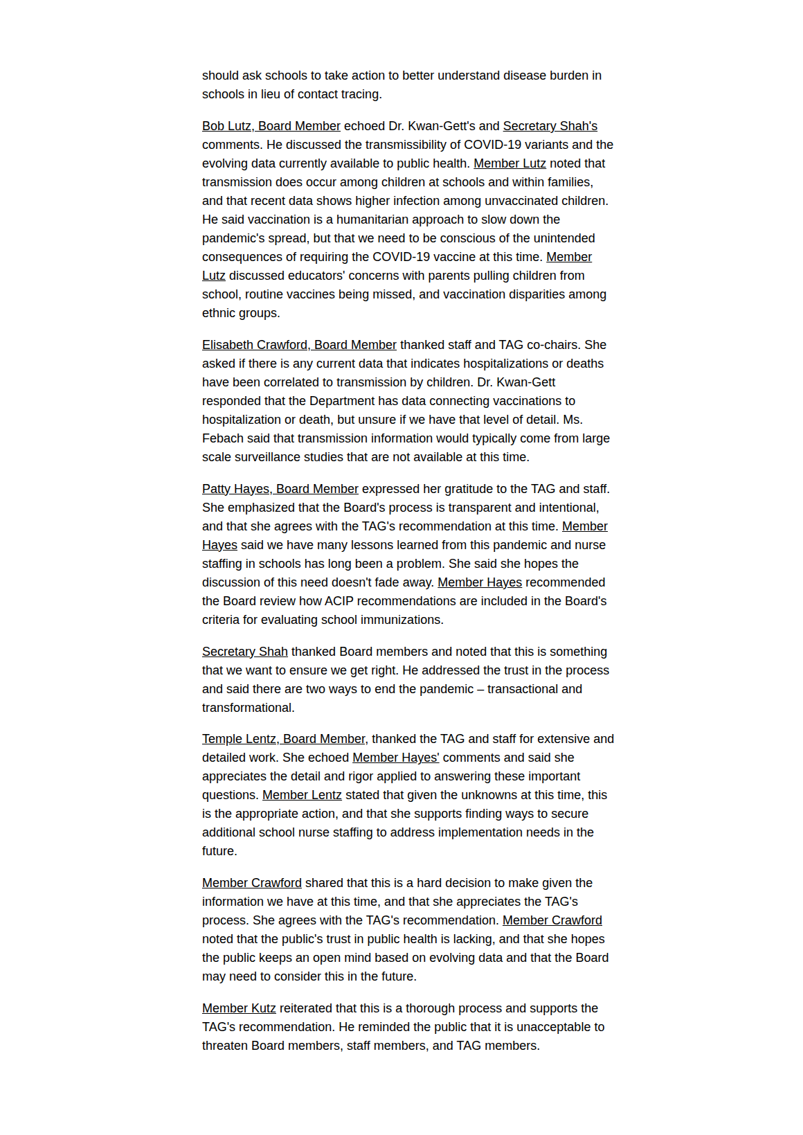should ask schools to take action to better understand disease burden in schools in lieu of contact tracing.
Bob Lutz, Board Member echoed Dr. Kwan-Gett's and Secretary Shah's comments. He discussed the transmissibility of COVID-19 variants and the evolving data currently available to public health. Member Lutz noted that transmission does occur among children at schools and within families, and that recent data shows higher infection among unvaccinated children. He said vaccination is a humanitarian approach to slow down the pandemic's spread, but that we need to be conscious of the unintended consequences of requiring the COVID-19 vaccine at this time. Member Lutz discussed educators' concerns with parents pulling children from school, routine vaccines being missed, and vaccination disparities among ethnic groups.
Elisabeth Crawford, Board Member thanked staff and TAG co-chairs. She asked if there is any current data that indicates hospitalizations or deaths have been correlated to transmission by children. Dr. Kwan-Gett responded that the Department has data connecting vaccinations to hospitalization or death, but unsure if we have that level of detail. Ms. Febach said that transmission information would typically come from large scale surveillance studies that are not available at this time.
Patty Hayes, Board Member expressed her gratitude to the TAG and staff. She emphasized that the Board's process is transparent and intentional, and that she agrees with the TAG's recommendation at this time. Member Hayes said we have many lessons learned from this pandemic and nurse staffing in schools has long been a problem. She said she hopes the discussion of this need doesn't fade away. Member Hayes recommended the Board review how ACIP recommendations are included in the Board's criteria for evaluating school immunizations.
Secretary Shah thanked Board members and noted that this is something that we want to ensure we get right. He addressed the trust in the process and said there are two ways to end the pandemic – transactional and transformational.
Temple Lentz, Board Member, thanked the TAG and staff for extensive and detailed work. She echoed Member Hayes' comments and said she appreciates the detail and rigor applied to answering these important questions. Member Lentz stated that given the unknowns at this time, this is the appropriate action, and that she supports finding ways to secure additional school nurse staffing to address implementation needs in the future.
Member Crawford shared that this is a hard decision to make given the information we have at this time, and that she appreciates the TAG's process. She agrees with the TAG's recommendation. Member Crawford noted that the public's trust in public health is lacking, and that she hopes the public keeps an open mind based on evolving data and that the Board may need to consider this in the future.
Member Kutz reiterated that this is a thorough process and supports the TAG's recommendation. He reminded the public that it is unacceptable to threaten Board members, staff members, and TAG members.